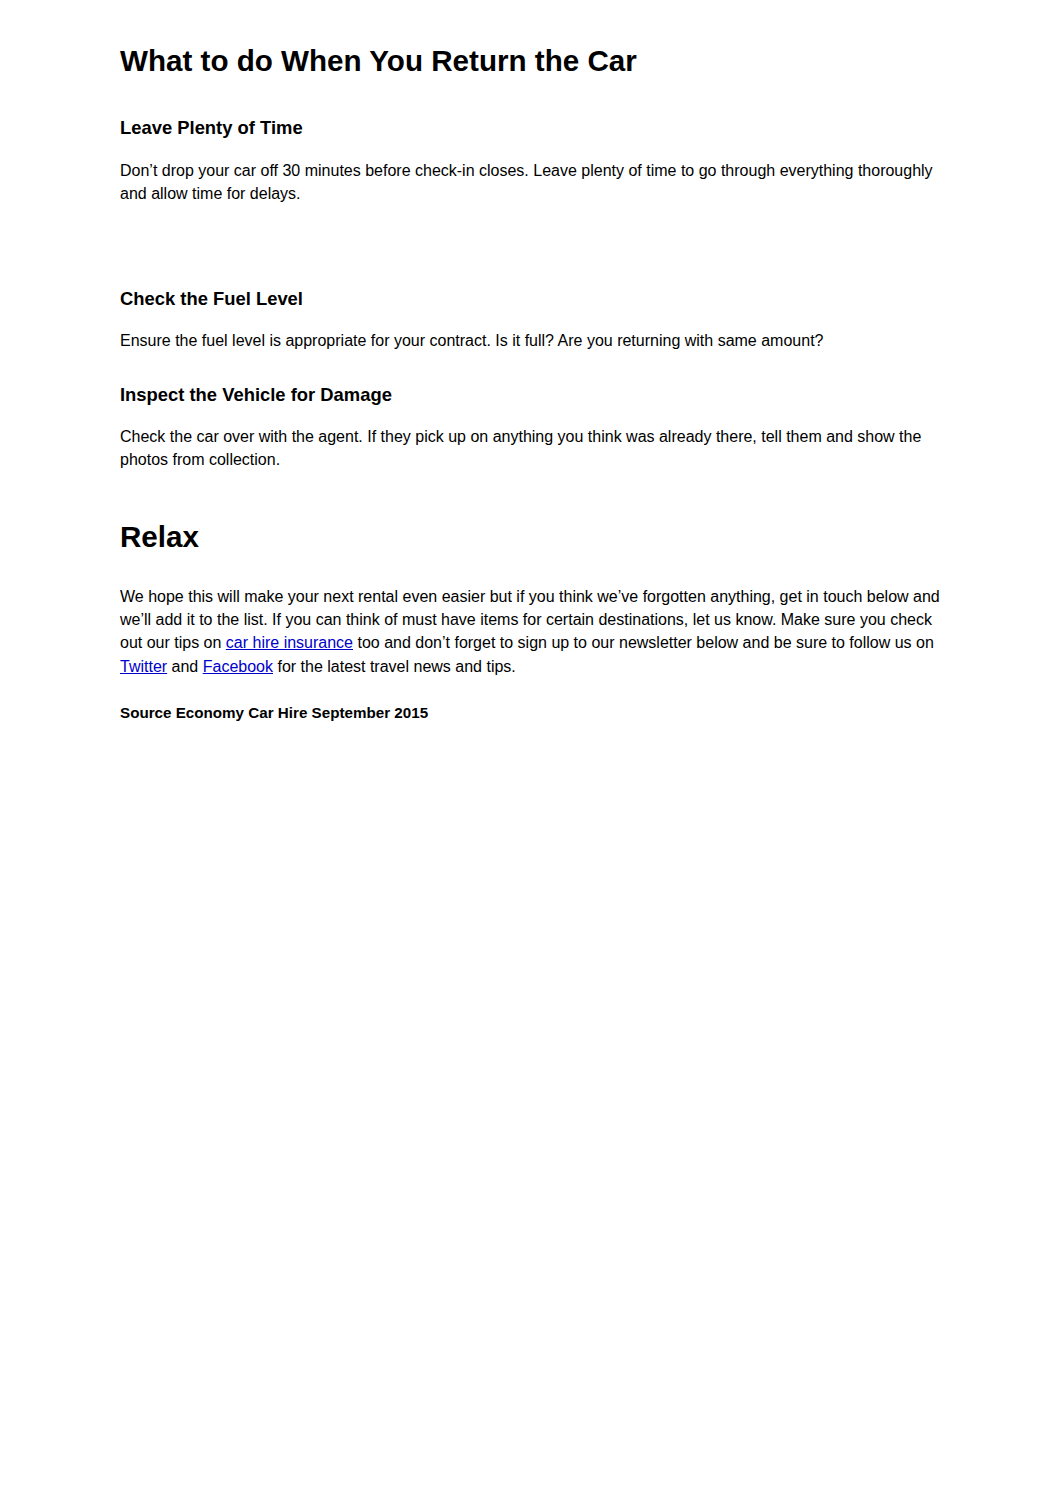What to do When You Return the Car
Leave Plenty of Time
Don’t drop your car off 30 minutes before check-in closes. Leave plenty of time to go through everything thoroughly and allow time for delays.
Check the Fuel Level
Ensure the fuel level is appropriate for your contract. Is it full? Are you returning with same amount?
Inspect the Vehicle for Damage
Check the car over with the agent. If they pick up on anything you think was already there, tell them and show the photos from collection.
Relax
We hope this will make your next rental even easier but if you think we’ve forgotten anything, get in touch below and we’ll add it to the list. If you can think of must have items for certain destinations, let us know. Make sure you check out our tips on car hire insurance too and don’t forget to sign up to our newsletter below and be sure to follow us on Twitter and Facebook for the latest travel news and tips.
Source Economy Car Hire September 2015